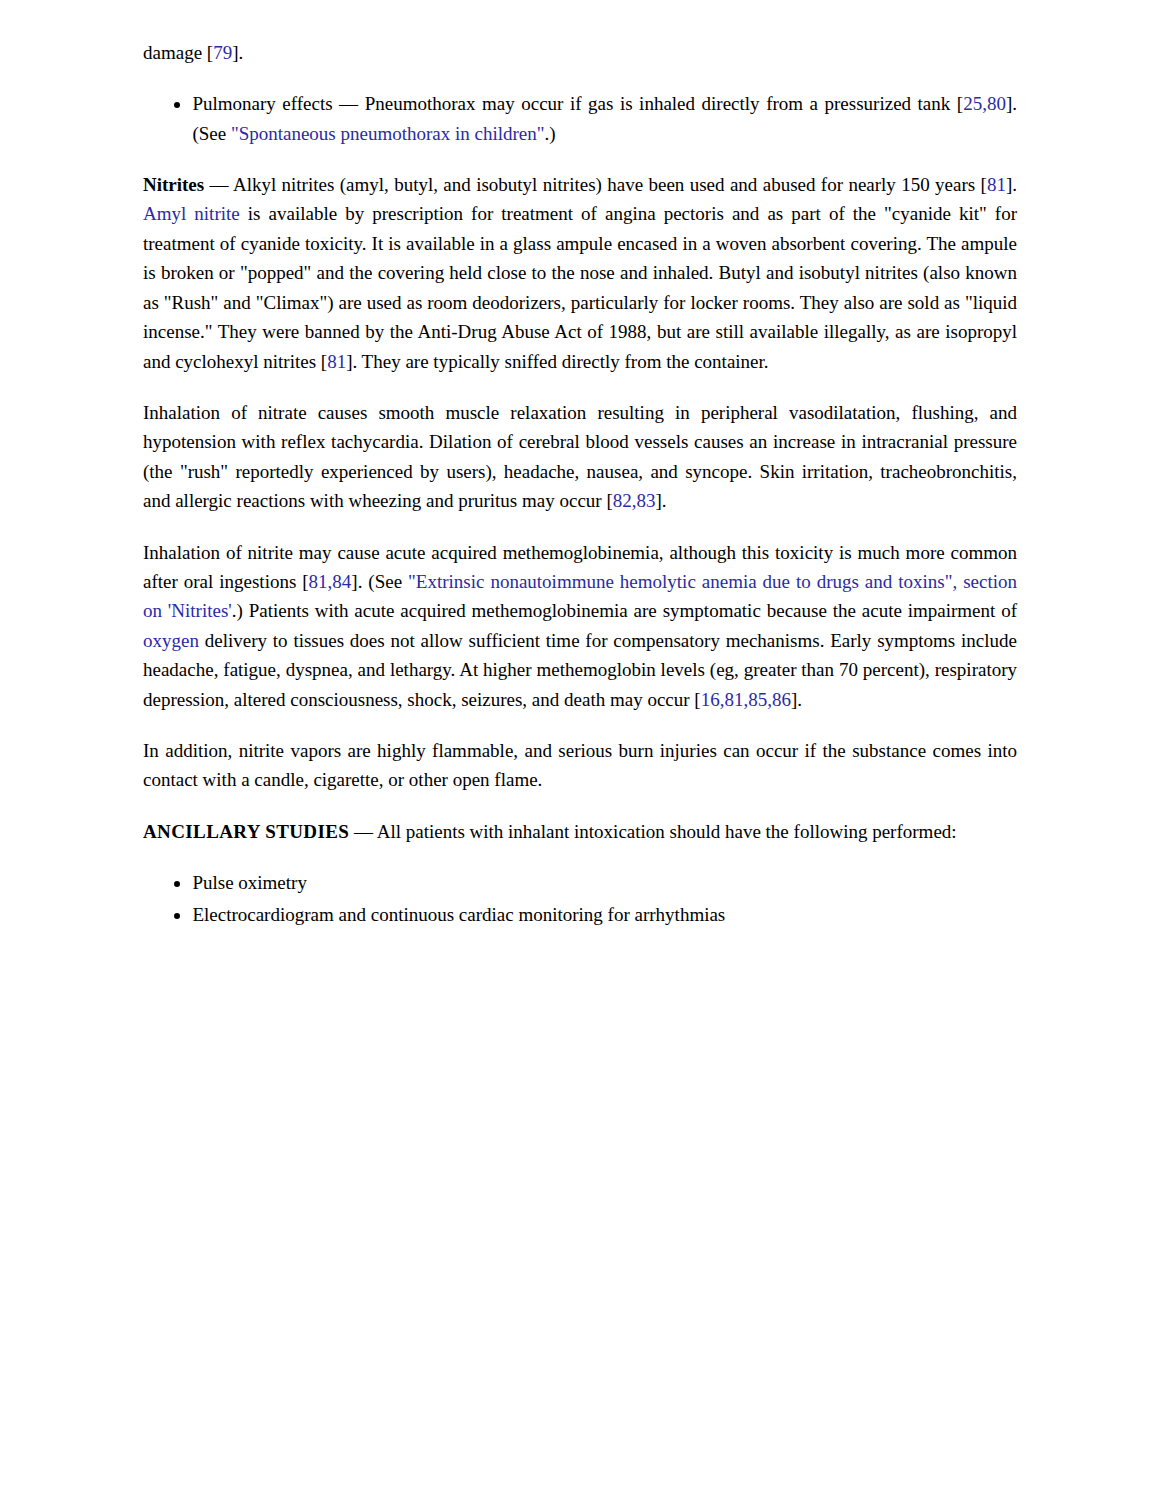damage [79].
Pulmonary effects — Pneumothorax may occur if gas is inhaled directly from a pressurized tank [25,80]. (See "Spontaneous pneumothorax in children".)
Nitrites — Alkyl nitrites (amyl, butyl, and isobutyl nitrites) have been used and abused for nearly 150 years [81]. Amyl nitrite is available by prescription for treatment of angina pectoris and as part of the "cyanide kit" for treatment of cyanide toxicity. It is available in a glass ampule encased in a woven absorbent covering. The ampule is broken or "popped" and the covering held close to the nose and inhaled. Butyl and isobutyl nitrites (also known as "Rush" and "Climax") are used as room deodorizers, particularly for locker rooms. They also are sold as "liquid incense." They were banned by the Anti-Drug Abuse Act of 1988, but are still available illegally, as are isopropyl and cyclohexyl nitrites [81]. They are typically sniffed directly from the container.
Inhalation of nitrate causes smooth muscle relaxation resulting in peripheral vasodilatation, flushing, and hypotension with reflex tachycardia. Dilation of cerebral blood vessels causes an increase in intracranial pressure (the "rush" reportedly experienced by users), headache, nausea, and syncope. Skin irritation, tracheobronchitis, and allergic reactions with wheezing and pruritus may occur [82,83].
Inhalation of nitrite may cause acute acquired methemoglobinemia, although this toxicity is much more common after oral ingestions [81,84]. (See "Extrinsic nonautoimmune hemolytic anemia due to drugs and toxins", section on 'Nitrites'.) Patients with acute acquired methemoglobinemia are symptomatic because the acute impairment of oxygen delivery to tissues does not allow sufficient time for compensatory mechanisms. Early symptoms include headache, fatigue, dyspnea, and lethargy. At higher methemoglobin levels (eg, greater than 70 percent), respiratory depression, altered consciousness, shock, seizures, and death may occur [16,81,85,86].
In addition, nitrite vapors are highly flammable, and serious burn injuries can occur if the substance comes into contact with a candle, cigarette, or other open flame.
ANCILLARY STUDIES — All patients with inhalant intoxication should have the following performed:
Pulse oximetry
Electrocardiogram and continuous cardiac monitoring for arrhythmias